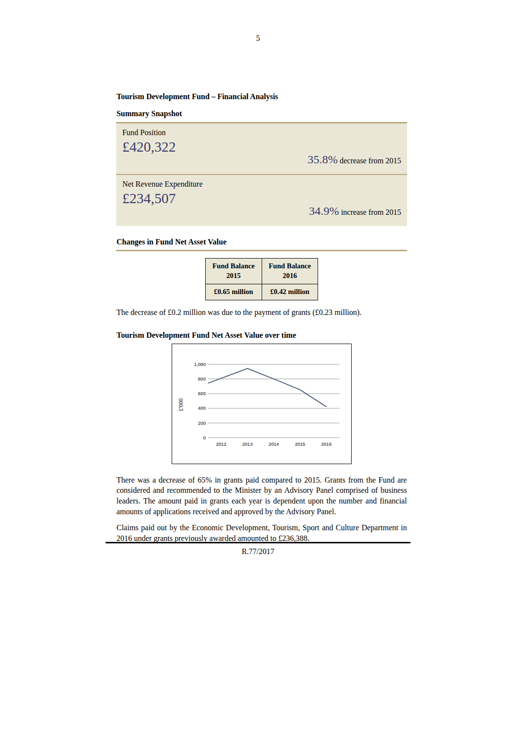5
Tourism Development Fund – Financial Analysis
Summary Snapshot
Fund Position
£420,322
35.8% decrease from 2015
Net Revenue Expenditure
£234,507
34.9% increase from 2015
Changes in Fund Net Asset Value
| Fund Balance 2015 | Fund Balance 2016 |
| --- | --- |
| £0.65 million | £0.42 million |
The decrease of £0.2 million was due to the payment of grants (£0.23 million).
Tourism Development Fund Net Asset Value over time
£'000
1,000 800 600 400 200 0 2012 2013 2014 2015 2016
There was a decrease of 65% in grants paid compared to 2015. Grants from the Fund are considered and recommended to the Minister by an Advisory Panel comprised of business leaders. The amount paid in grants each year is dependent upon the number and financial amounts of applications received and approved by the Advisory Panel.
Claims paid out by the Economic Development, Tourism, Sport and Culture Department in 2016 under grants previously awarded amounted to £236,388.
R.77/2017